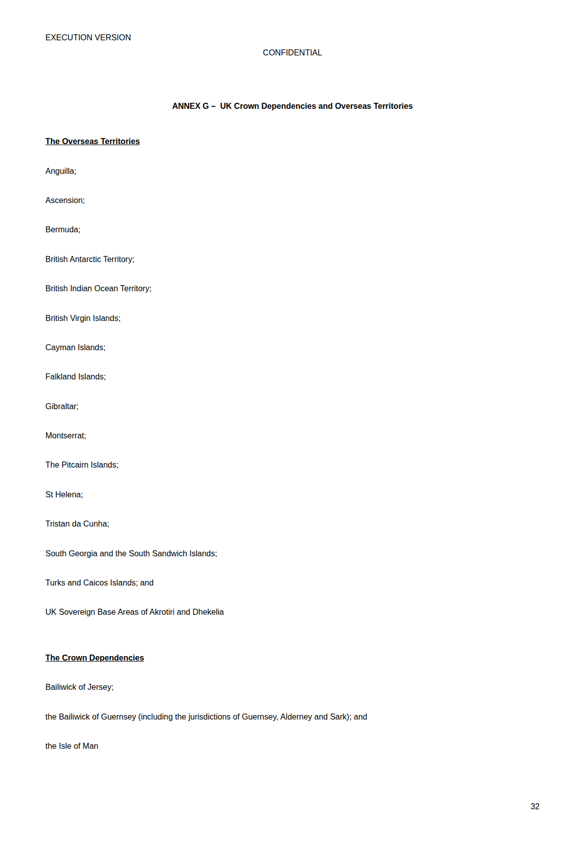EXECUTION VERSION
CONFIDENTIAL
ANNEX G – UK Crown Dependencies and Overseas Territories
The Overseas Territories
Anguilla;
Ascension;
Bermuda;
British Antarctic Territory;
British Indian Ocean Territory;
British Virgin Islands;
Cayman Islands;
Falkland Islands;
Gibraltar;
Montserrat;
The Pitcairn Islands;
St Helena;
Tristan da Cunha;
South Georgia and the South Sandwich Islands;
Turks and Caicos Islands; and
UK Sovereign Base Areas of Akrotiri and Dhekelia
The Crown Dependencies
Bailiwick of Jersey;
the Bailiwick of Guernsey (including the jurisdictions of Guernsey, Alderney and Sark); and
the Isle of Man
32